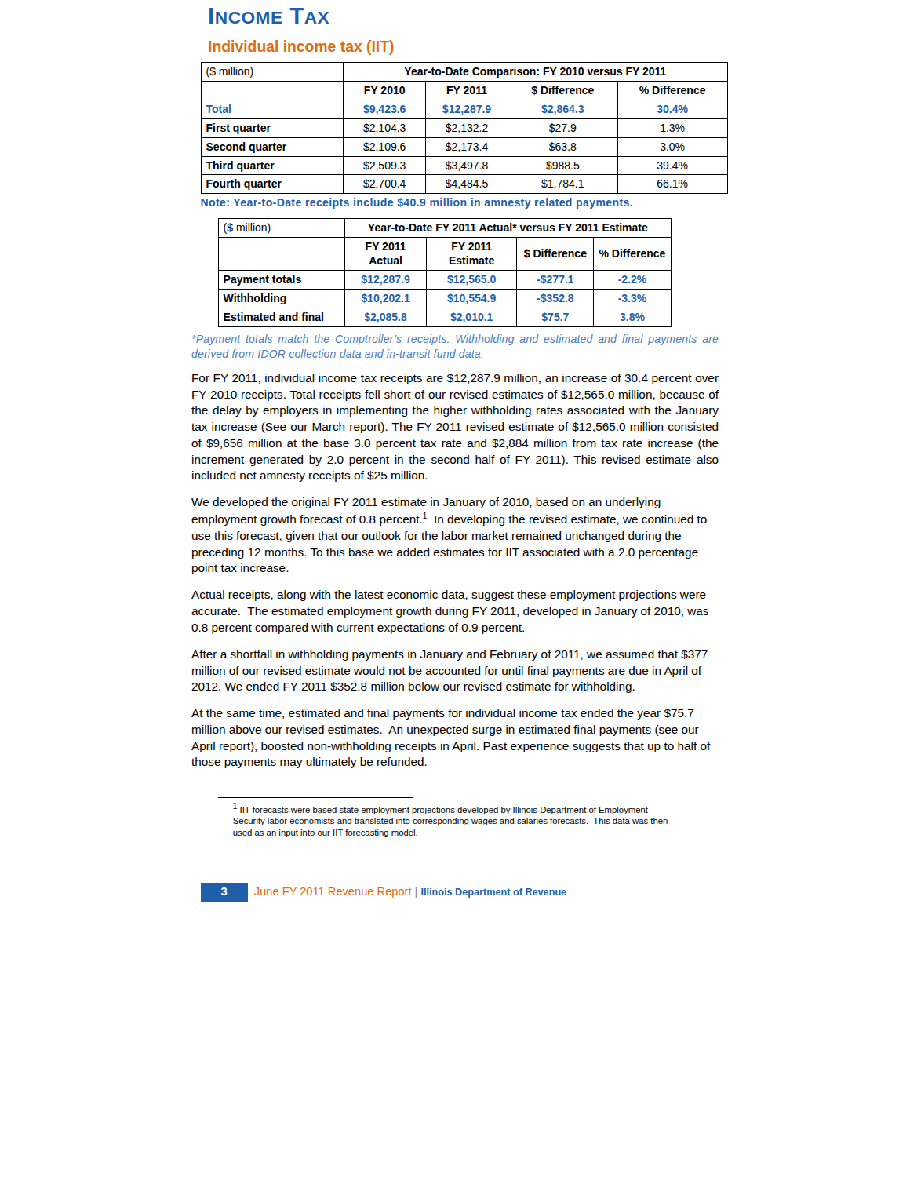INCOME TAX
Individual income tax (IIT)
| ($ million) | Year-to-Date Comparison: FY 2010 versus FY 2011 |
| | FY 2010 | FY 2011 | $ Difference | % Difference |
| Total | $9,423.6 | $12,287.9 | $2,864.3 | 30.4% |
| First quarter | $2,104.3 | $2,132.2 | $27.9 | 1.3% |
| Second quarter | $2,109.6 | $2,173.4 | $63.8 | 3.0% |
| Third quarter | $2,509.3 | $3,497.8 | $988.5 | 39.4% |
| Fourth quarter | $2,700.4 | $4,484.5 | $1,784.1 | 66.1% |
Note: Year-to-Date receipts include $40.9 million in amnesty related payments.
| ($ million) | Year-to-Date FY 2011 Actual* versus FY 2011 Estimate |
| | FY 2011 Actual | FY 2011 Estimate | $ Difference | % Difference |
| Payment totals | $12,287.9 | $12,565.0 | -$277.1 | -2.2% |
| Withholding | $10,202.1 | $10,554.9 | -$352.8 | -3.3% |
| Estimated and final | $2,085.8 | $2,010.1 | $75.7 | 3.8% |
*Payment totals match the Comptroller’s receipts. Withholding and estimated and final payments are derived from IDOR collection data and in-transit fund data.
For FY 2011, individual income tax receipts are $12,287.9 million, an increase of 30.4 percent over FY 2010 receipts. Total receipts fell short of our revised estimates of $12,565.0 million, because of the delay by employers in implementing the higher withholding rates associated with the January tax increase (See our March report). The FY 2011 revised estimate of $12,565.0 million consisted of $9,656 million at the base 3.0 percent tax rate and $2,884 million from tax rate increase (the increment generated by 2.0 percent in the second half of FY 2011). This revised estimate also included net amnesty receipts of $25 million.
We developed the original FY 2011 estimate in January of 2010, based on an underlying employment growth forecast of 0.8 percent.1 In developing the revised estimate, we continued to use this forecast, given that our outlook for the labor market remained unchanged during the preceding 12 months. To this base we added estimates for IIT associated with a 2.0 percentage point tax increase.
Actual receipts, along with the latest economic data, suggest these employment projections were accurate. The estimated employment growth during FY 2011, developed in January of 2010, was 0.8 percent compared with current expectations of 0.9 percent.
After a shortfall in withholding payments in January and February of 2011, we assumed that $377 million of our revised estimate would not be accounted for until final payments are due in April of 2012. We ended FY 2011 $352.8 million below our revised estimate for withholding.
At the same time, estimated and final payments for individual income tax ended the year $75.7 million above our revised estimates. An unexpected surge in estimated final payments (see our April report), boosted non-withholding receipts in April. Past experience suggests that up to half of those payments may ultimately be refunded.
1 IIT forecasts were based state employment projections developed by Illinois Department of Employment Security labor economists and translated into corresponding wages and salaries forecasts. This data was then used as an input into our IIT forecasting model.
3
June FY 2011 Revenue Report | Illinois Department of Revenue